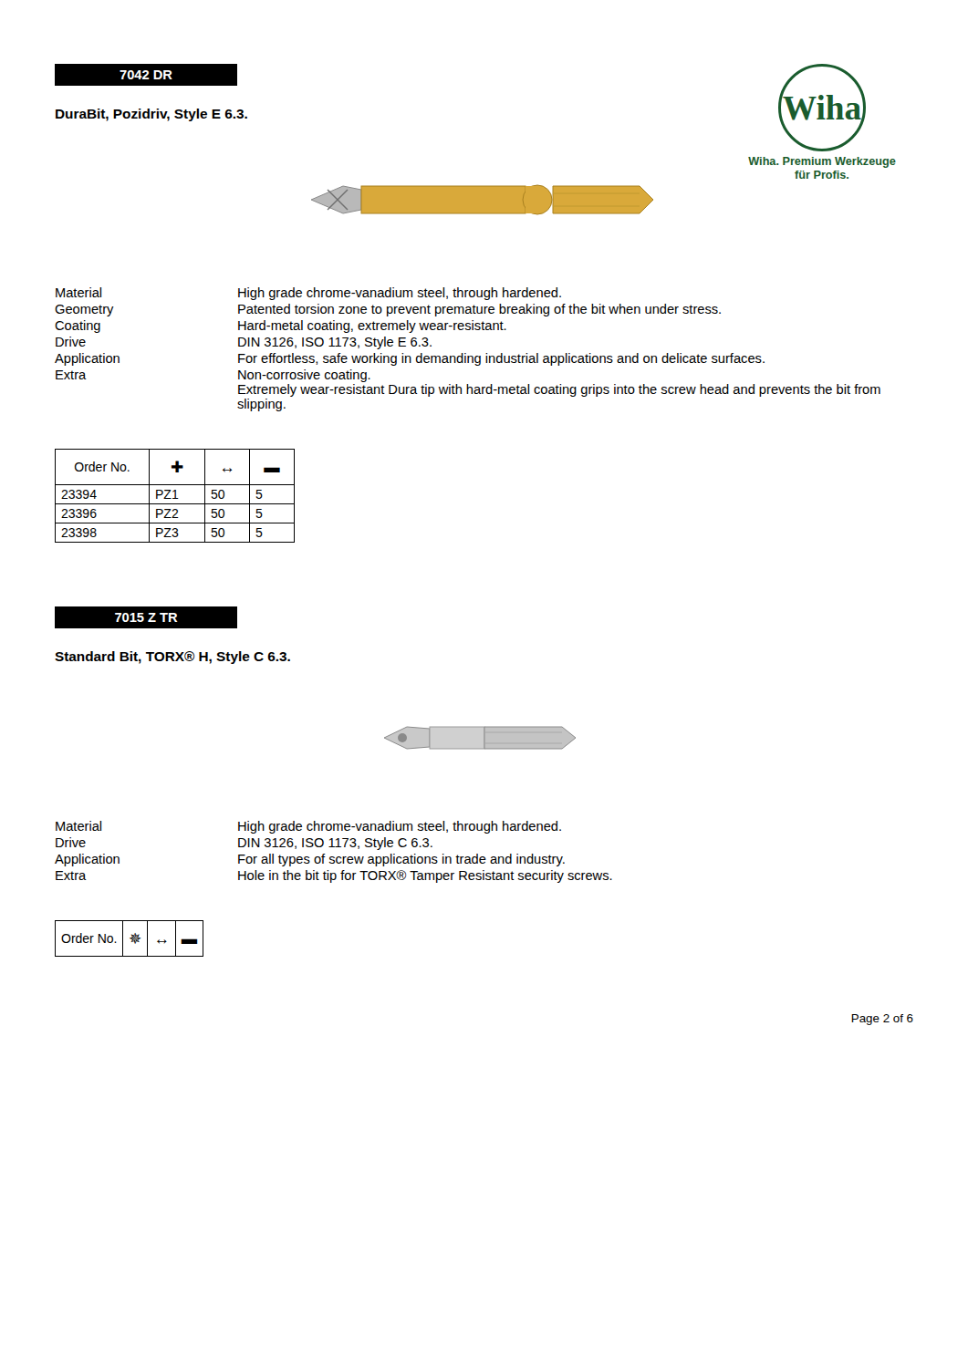Wiha
Wiha. Premium Werkzeuge
für Profis.
7042 DR
DuraBit, Pozidriv, Style E 6.3.
| Material | High grade chrome-vanadium steel, through hardened. |
| Geometry | Patented torsion zone to prevent premature breaking of the bit when under stress. |
| Coating | Hard-metal coating, extremely wear-resistant. |
| Drive | DIN 3126, ISO 1173, Style E 6.3. |
| Application | For effortless, safe working in demanding industrial applications and on delicate surfaces. |
| Extra | Non-corrosive coating. Extremely wear-resistant Dura tip with hard-metal coating grips into the screw head and prevents the bit from slipping. |
| Order No. | ✚ | ↔ | ▬ |
| --- | --- | --- | --- |
| 23394 | PZ1 | 50 | 5 |
| 23396 | PZ2 | 50 | 5 |
| 23398 | PZ3 | 50 | 5 |
7015 Z TR
Standard Bit, TORX® H, Style C 6.3.
| Material | High grade chrome-vanadium steel, through hardened. |
| Drive | DIN 3126, ISO 1173, Style C 6.3. |
| Application | For all types of screw applications in trade and industry. |
| Extra | Hole in the bit tip for TORX® Tamper Resistant security screws. |
| Order No. | ✵ | ↔ | ▬ |
| --- | --- | --- | --- |
Page 2 of 6